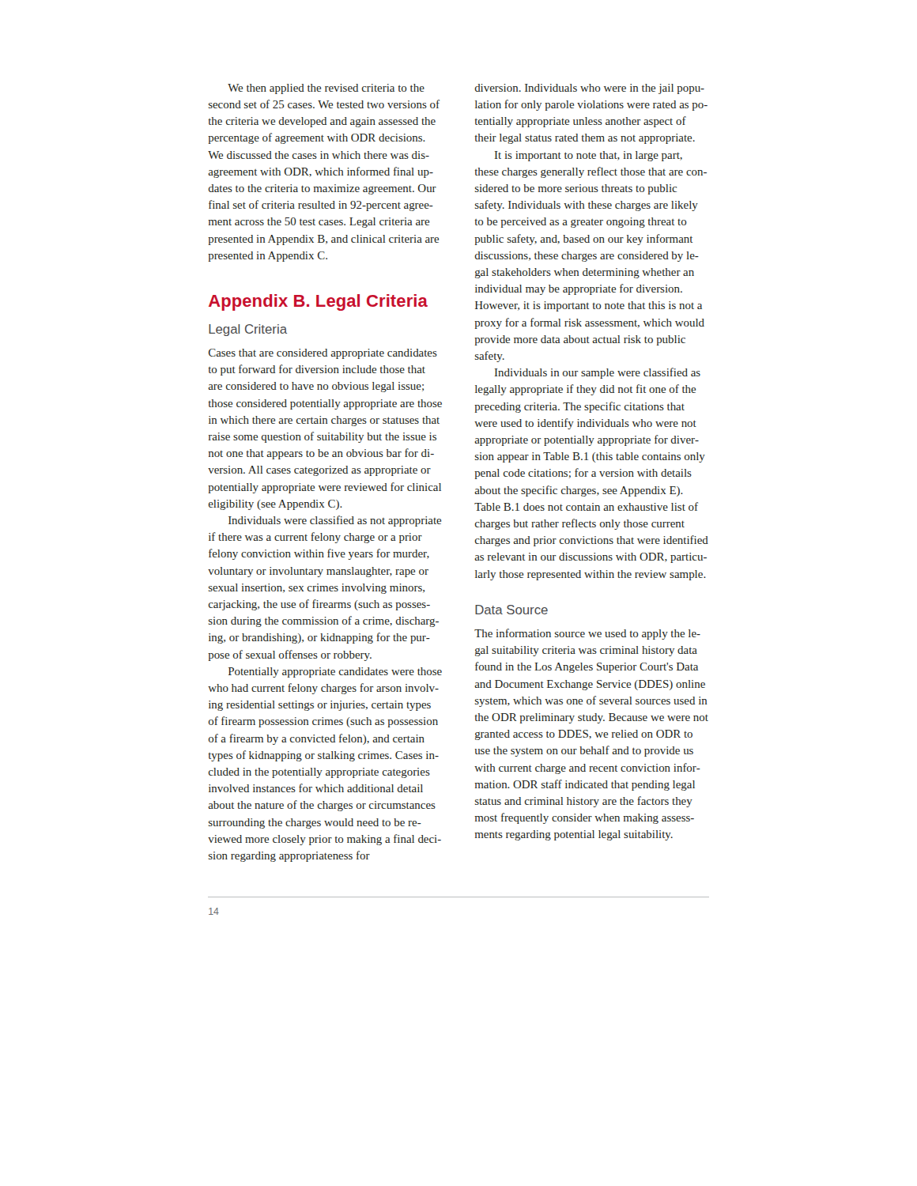We then applied the revised criteria to the second set of 25 cases. We tested two versions of the criteria we developed and again assessed the percentage of agreement with ODR decisions. We discussed the cases in which there was disagreement with ODR, which informed final updates to the criteria to maximize agreement. Our final set of criteria resulted in 92-percent agreement across the 50 test cases. Legal criteria are presented in Appendix B, and clinical criteria are presented in Appendix C.
Appendix B. Legal Criteria
Legal Criteria
Cases that are considered appropriate candidates to put forward for diversion include those that are considered to have no obvious legal issue; those considered potentially appropriate are those in which there are certain charges or statuses that raise some question of suitability but the issue is not one that appears to be an obvious bar for diversion. All cases categorized as appropriate or potentially appropriate were reviewed for clinical eligibility (see Appendix C).
Individuals were classified as not appropriate if there was a current felony charge or a prior felony conviction within five years for murder, voluntary or involuntary manslaughter, rape or sexual insertion, sex crimes involving minors, carjacking, the use of firearms (such as possession during the commission of a crime, discharging, or brandishing), or kidnapping for the purpose of sexual offenses or robbery.
Potentially appropriate candidates were those who had current felony charges for arson involving residential settings or injuries, certain types of firearm possession crimes (such as possession of a firearm by a convicted felon), and certain types of kidnapping or stalking crimes. Cases included in the potentially appropriate categories involved instances for which additional detail about the nature of the charges or circumstances surrounding the charges would need to be reviewed more closely prior to making a final decision regarding appropriateness for
diversion. Individuals who were in the jail population for only parole violations were rated as potentially appropriate unless another aspect of their legal status rated them as not appropriate.
It is important to note that, in large part, these charges generally reflect those that are considered to be more serious threats to public safety. Individuals with these charges are likely to be perceived as a greater ongoing threat to public safety, and, based on our key informant discussions, these charges are considered by legal stakeholders when determining whether an individual may be appropriate for diversion. However, it is important to note that this is not a proxy for a formal risk assessment, which would provide more data about actual risk to public safety.
Individuals in our sample were classified as legally appropriate if they did not fit one of the preceding criteria. The specific citations that were used to identify individuals who were not appropriate or potentially appropriate for diversion appear in Table B.1 (this table contains only penal code citations; for a version with details about the specific charges, see Appendix E). Table B.1 does not contain an exhaustive list of charges but rather reflects only those current charges and prior convictions that were identified as relevant in our discussions with ODR, particularly those represented within the review sample.
Data Source
The information source we used to apply the legal suitability criteria was criminal history data found in the Los Angeles Superior Court's Data and Document Exchange Service (DDES) online system, which was one of several sources used in the ODR preliminary study. Because we were not granted access to DDES, we relied on ODR to use the system on our behalf and to provide us with current charge and recent conviction information. ODR staff indicated that pending legal status and criminal history are the factors they most frequently consider when making assessments regarding potential legal suitability.
14